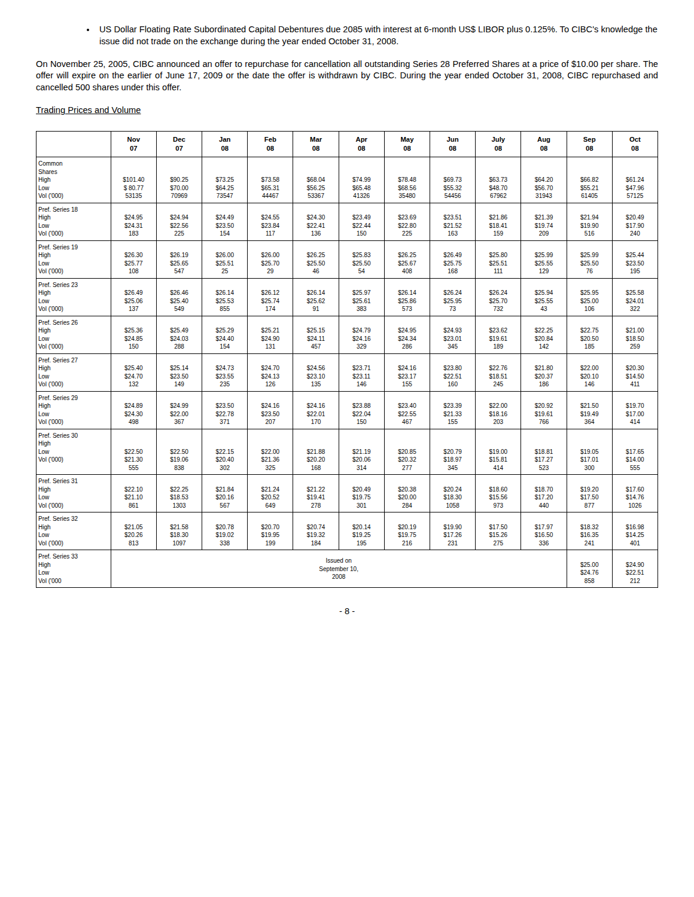US Dollar Floating Rate Subordinated Capital Debentures due 2085 with interest at 6-month US$ LIBOR plus 0.125%. To CIBC's knowledge the issue did not trade on the exchange during the year ended October 31, 2008.
On November 25, 2005, CIBC announced an offer to repurchase for cancellation all outstanding Series 28 Preferred Shares at a price of $10.00 per share. The offer will expire on the earlier of June 17, 2009 or the date the offer is withdrawn by CIBC. During the year ended October 31, 2008, CIBC repurchased and cancelled 500 shares under this offer.
Trading Prices and Volume
| | Nov 07 | Dec 07 | Jan 08 | Feb 08 | Mar 08 | Apr 08 | May 08 | Jun 08 | July 08 | Aug 08 | Sep 08 | Oct 08 |
| --- | --- | --- | --- | --- | --- | --- | --- | --- | --- | --- | --- | --- |
| Common Shares High Low Vol ('000) | $101.40 $ 80.77 53135 | $90.25 $70.00 70969 | $73.25 $64.25 73547 | $73.58 $65.31 44467 | $68.04 $56.25 53367 | $74.99 $65.48 41326 | $78.48 $68.56 35480 | $69.73 $55.32 54456 | $63.73 $48.70 67962 | $64.20 $56.70 31943 | $66.82 $55.21 61405 | $61.24 $47.96 57125 |
| Pref. Series 18 High Low Vol ('000) | $24.95 $24.31 183 | $24.94 $22.56 225 | $24.49 $23.50 154 | $24.55 $23.84 117 | $24.30 $22.41 136 | $23.49 $22.44 150 | $23.69 $22.80 225 | $23.51 $21.52 163 | $21.86 $18.41 159 | $21.39 $19.74 209 | $21.94 $19.90 516 | $20.49 $17.90 240 |
| Pref. Series 19 High Low Vol ('000) | $26.30 $25.77 108 | $26.19 $25.65 547 | $26.00 $25.51 25 | $26.00 $25.70 29 | $26.25 $25.50 46 | $25.83 $25.50 54 | $26.25 $25.67 408 | $26.49 $25.75 168 | $25.80 $25.51 111 | $25.99 $25.55 129 | $25.99 $25.50 76 | $25.44 $23.50 195 |
| Pref. Series 23 High Low Vol ('000) | $26.49 $25.06 137 | $26.46 $25.40 549 | $26.14 $25.53 855 | $26.12 $25.74 174 | $26.14 $25.62 91 | $25.97 $25.61 383 | $26.14 $25.86 573 | $26.24 $25.95 73 | $26.24 $25.70 732 | $25.94 $25.55 43 | $25.95 $25.00 106 | $25.58 $24.01 322 |
| Pref. Series 26 High Low Vol ('000) | $25.36 $24.85 150 | $25.49 $24.03 288 | $25.29 $24.40 154 | $25.21 $24.90 131 | $25.15 $24.11 457 | $24.79 $24.16 329 | $24.95 $24.34 286 | $24.93 $23.01 345 | $23.62 $19.61 189 | $22.25 $20.84 142 | $22.75 $20.50 185 | $21.00 $18.50 259 |
| Pref. Series 27 High Low Vol ('000) | $25.40 $24.70 132 | $25.14 $23.50 149 | $24.73 $23.55 235 | $24.70 $24.13 126 | $24.56 $23.10 135 | $23.71 $23.11 146 | $24.16 $23.17 155 | $23.80 $22.51 160 | $22.76 $18.51 245 | $21.80 $20.37 186 | $22.00 $20.10 146 | $20.30 $14.50 411 |
| Pref. Series 29 High Low Vol ('000) | $24.89 $24.30 498 | $24.99 $22.00 367 | $23.50 $22.78 371 | $24.16 $23.50 207 | $24.16 $22.01 170 | $23.88 $22.04 150 | $23.40 $22.55 467 | $23.39 $21.33 155 | $22.00 $18.16 203 | $20.92 $19.61 766 | $21.50 $19.49 364 | $19.70 $17.00 414 |
| Pref. Series 30 High Low Vol ('000) | $22.50 $21.30 555 | $22.50 $19.06 838 | $22.15 $20.40 302 | $22.00 $21.36 325 | $21.88 $20.20 168 | $21.19 $20.06 314 | $20.85 $20.32 277 | $20.79 $18.97 345 | $19.00 $15.81 414 | $18.81 $17.27 523 | $19.05 $17.01 300 | $17.65 $14.00 555 |
| Pref. Series 31 High Low Vol ('000) | $22.10 $21.10 861 | $22.25 $18.53 1303 | $21.84 $20.16 567 | $21.24 $20.52 649 | $21.22 $19.41 278 | $20.49 $19.75 301 | $20.38 $20.00 284 | $20.24 $18.30 1058 | $18.60 $15.56 973 | $18.70 $17.20 440 | $19.20 $17.50 877 | $17.60 $14.76 1026 |
| Pref. Series 32 High Low Vol ('000) | $21.05 $20.26 813 | $21.58 $18.30 1097 | $20.78 $19.02 338 | $20.70 $19.95 199 | $20.74 $19.32 184 | $20.14 $19.25 195 | $20.19 $19.75 216 | $19.90 $17.26 231 | $17.50 $15.26 275 | $17.97 $16.50 336 | $18.32 $16.35 241 | $16.98 $14.25 401 |
| Pref. Series 33 High Low Vol ('000 | Issued on September 10, 2008 | $25.00 $24.76 858 | $24.90 $22.51 212 |
- 8 -